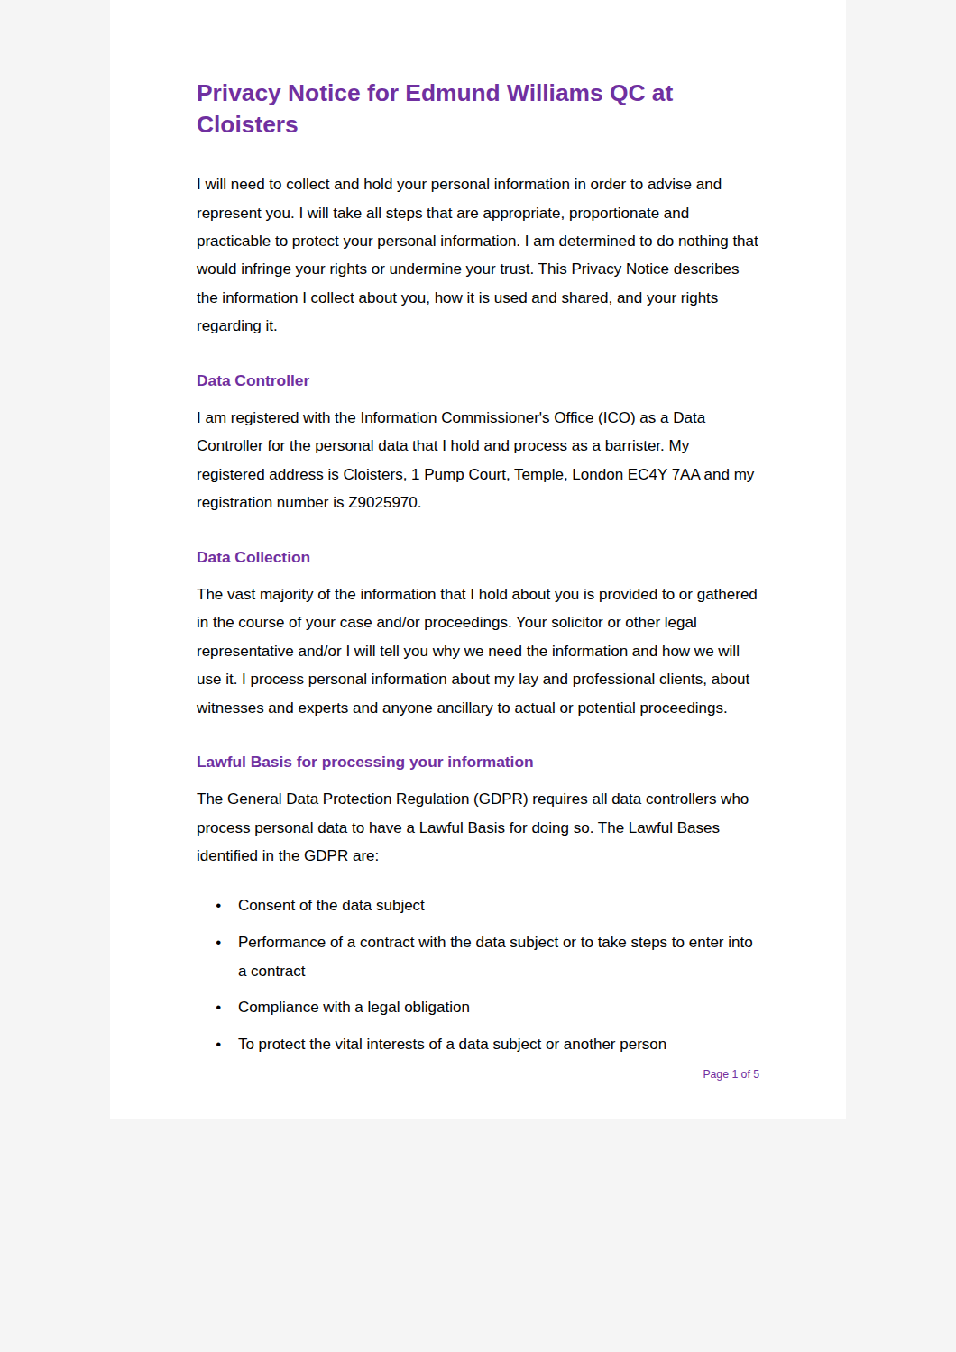Privacy Notice for Edmund Williams QC at Cloisters
I will need to collect and hold your personal information in order to advise and represent you. I will take all steps that are appropriate, proportionate and practicable to protect your personal information. I am determined to do nothing that would infringe your rights or undermine your trust. This Privacy Notice describes the information I collect about you, how it is used and shared, and your rights regarding it.
Data Controller
I am registered with the Information Commissioner's Office (ICO) as a Data Controller for the personal data that I hold and process as a barrister. My registered address is Cloisters, 1 Pump Court, Temple, London EC4Y 7AA and my registration number is Z9025970.
Data Collection
The vast majority of the information that I hold about you is provided to or gathered in the course of your case and/or proceedings. Your solicitor or other legal representative and/or I will tell you why we need the information and how we will use it. I process personal information about my lay and professional clients, about witnesses and experts and anyone ancillary to actual or potential proceedings.
Lawful Basis for processing your information
The General Data Protection Regulation (GDPR) requires all data controllers who process personal data to have a Lawful Basis for doing so. The Lawful Bases identified in the GDPR are:
Consent of the data subject
Performance of a contract with the data subject or to take steps to enter into a contract
Compliance with a legal obligation
To protect the vital interests of a data subject or another person
Page 1 of 5